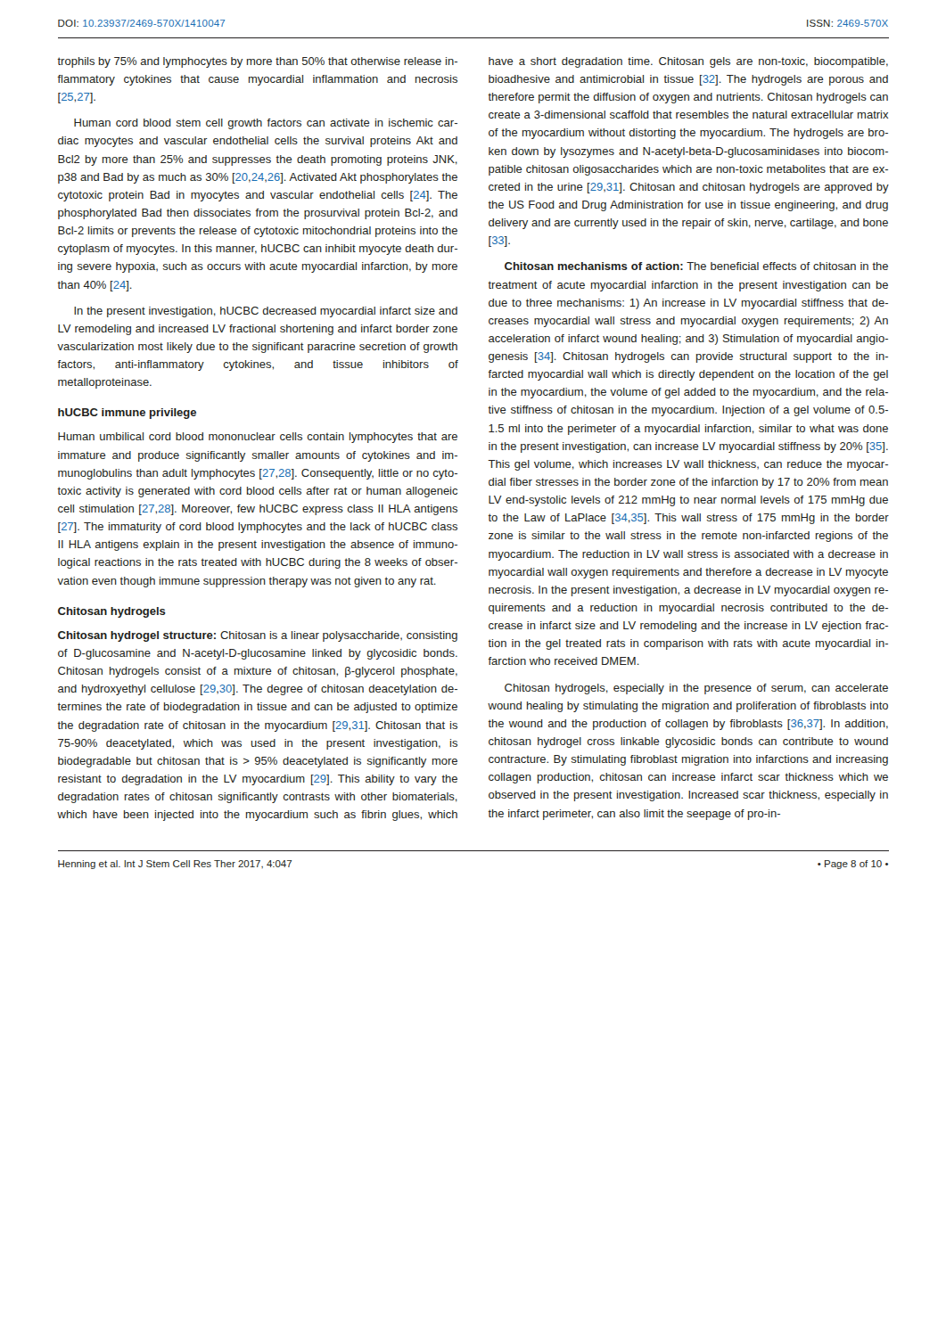DOI: 10.23937/2469-570X/1410047
ISSN: 2469-570X
trophils by 75% and lymphocytes by more than 50% that otherwise release inflammatory cytokines that cause myocardial inflammation and necrosis [25,27].
Human cord blood stem cell growth factors can activate in ischemic cardiac myocytes and vascular endothelial cells the survival proteins Akt and Bcl2 by more than 25% and suppresses the death promoting proteins JNK, p38 and Bad by as much as 30% [20,24,26]. Activated Akt phosphorylates the cytotoxic protein Bad in myocytes and vascular endothelial cells [24]. The phosphorylated Bad then dissociates from the prosurvival protein Bcl-2, and Bcl-2 limits or prevents the release of cytotoxic mitochondrial proteins into the cytoplasm of myocytes. In this manner, hUCBC can inhibit myocyte death during severe hypoxia, such as occurs with acute myocardial infarction, by more than 40% [24].
In the present investigation, hUCBC decreased myocardial infarct size and LV remodeling and increased LV fractional shortening and infarct border zone vascularization most likely due to the significant paracrine secretion of growth factors, anti-inflammatory cytokines, and tissue inhibitors of metalloproteinase.
hUCBC immune privilege
Human umbilical cord blood mononuclear cells contain lymphocytes that are immature and produce significantly smaller amounts of cytokines and immunoglobulins than adult lymphocytes [27,28]. Consequently, little or no cytotoxic activity is generated with cord blood cells after rat or human allogeneic cell stimulation [27,28]. Moreover, few hUCBC express class II HLA antigens [27]. The immaturity of cord blood lymphocytes and the lack of hUCBC class II HLA antigens explain in the present investigation the absence of immunological reactions in the rats treated with hUCBC during the 8 weeks of observation even though immune suppression therapy was not given to any rat.
Chitosan hydrogels
Chitosan hydrogel structure: Chitosan is a linear polysaccharide, consisting of D-glucosamine and N-acetyl-D-glucosamine linked by glycosidic bonds. Chitosan hydrogels consist of a mixture of chitosan, β-glycerol phosphate, and hydroxyethyl cellulose [29,30]. The degree of chitosan deacetylation determines the rate of biodegradation in tissue and can be adjusted to optimize the degradation rate of chitosan in the myocardium [29,31]. Chitosan that is 75-90% deacetylated, which was used in the present investigation, is biodegradable but chitosan that is > 95% deacetylated is significantly more resistant to degradation in the LV myocardium [29]. This ability to vary the degradation rates of chitosan significantly contrasts with other biomaterials, which have been injected into the myocardium such as fibrin glues, which have a short degradation time. Chitosan gels are non-toxic, biocompatible, bioadhesive and antimicrobial in tissue [32]. The hydrogels are porous and therefore permit the diffusion of oxygen and nutrients. Chitosan hydrogels can create a 3-dimensional scaffold that resembles the natural extracellular matrix of the myocardium without distorting the myocardium. The hydrogels are broken down by lysozymes and N-acetyl-beta-D-glucosaminidases into biocompatible chitosan oligosaccharides which are non-toxic metabolites that are excreted in the urine [29,31]. Chitosan and chitosan hydrogels are approved by the US Food and Drug Administration for use in tissue engineering, and drug delivery and are currently used in the repair of skin, nerve, cartilage, and bone [33].
Chitosan mechanisms of action: The beneficial effects of chitosan in the treatment of acute myocardial infarction in the present investigation can be due to three mechanisms: 1) An increase in LV myocardial stiffness that decreases myocardial wall stress and myocardial oxygen requirements; 2) An acceleration of infarct wound healing; and 3) Stimulation of myocardial angiogenesis [34]. Chitosan hydrogels can provide structural support to the infarcted myocardial wall which is directly dependent on the location of the gel in the myocardium, the volume of gel added to the myocardium, and the relative stiffness of chitosan in the myocardium. Injection of a gel volume of 0.5-1.5 ml into the perimeter of a myocardial infarction, similar to what was done in the present investigation, can increase LV myocardial stiffness by 20% [35]. This gel volume, which increases LV wall thickness, can reduce the myocardial fiber stresses in the border zone of the infarction by 17 to 20% from mean LV end-systolic levels of 212 mmHg to near normal levels of 175 mmHg due to the Law of LaPlace [34,35]. This wall stress of 175 mmHg in the border zone is similar to the wall stress in the remote non-infarcted regions of the myocardium. The reduction in LV wall stress is associated with a decrease in myocardial wall oxygen requirements and therefore a decrease in LV myocyte necrosis. In the present investigation, a decrease in LV myocardial oxygen requirements and a reduction in myocardial necrosis contributed to the decrease in infarct size and LV remodeling and the increase in LV ejection fraction in the gel treated rats in comparison with rats with acute myocardial infarction who received DMEM.
Chitosan hydrogels, especially in the presence of serum, can accelerate wound healing by stimulating the migration and proliferation of fibroblasts into the wound and the production of collagen by fibroblasts [36,37]. In addition, chitosan hydrogel cross linkable glycosidic bonds can contribute to wound contracture. By stimulating fibroblast migration into infarctions and increasing collagen production, chitosan can increase infarct scar thickness which we observed in the present investigation. Increased scar thickness, especially in the infarct perimeter, can also limit the seepage of pro-in-
Henning et al. Int J Stem Cell Res Ther 2017, 4:047
• Page 8 of 10 •